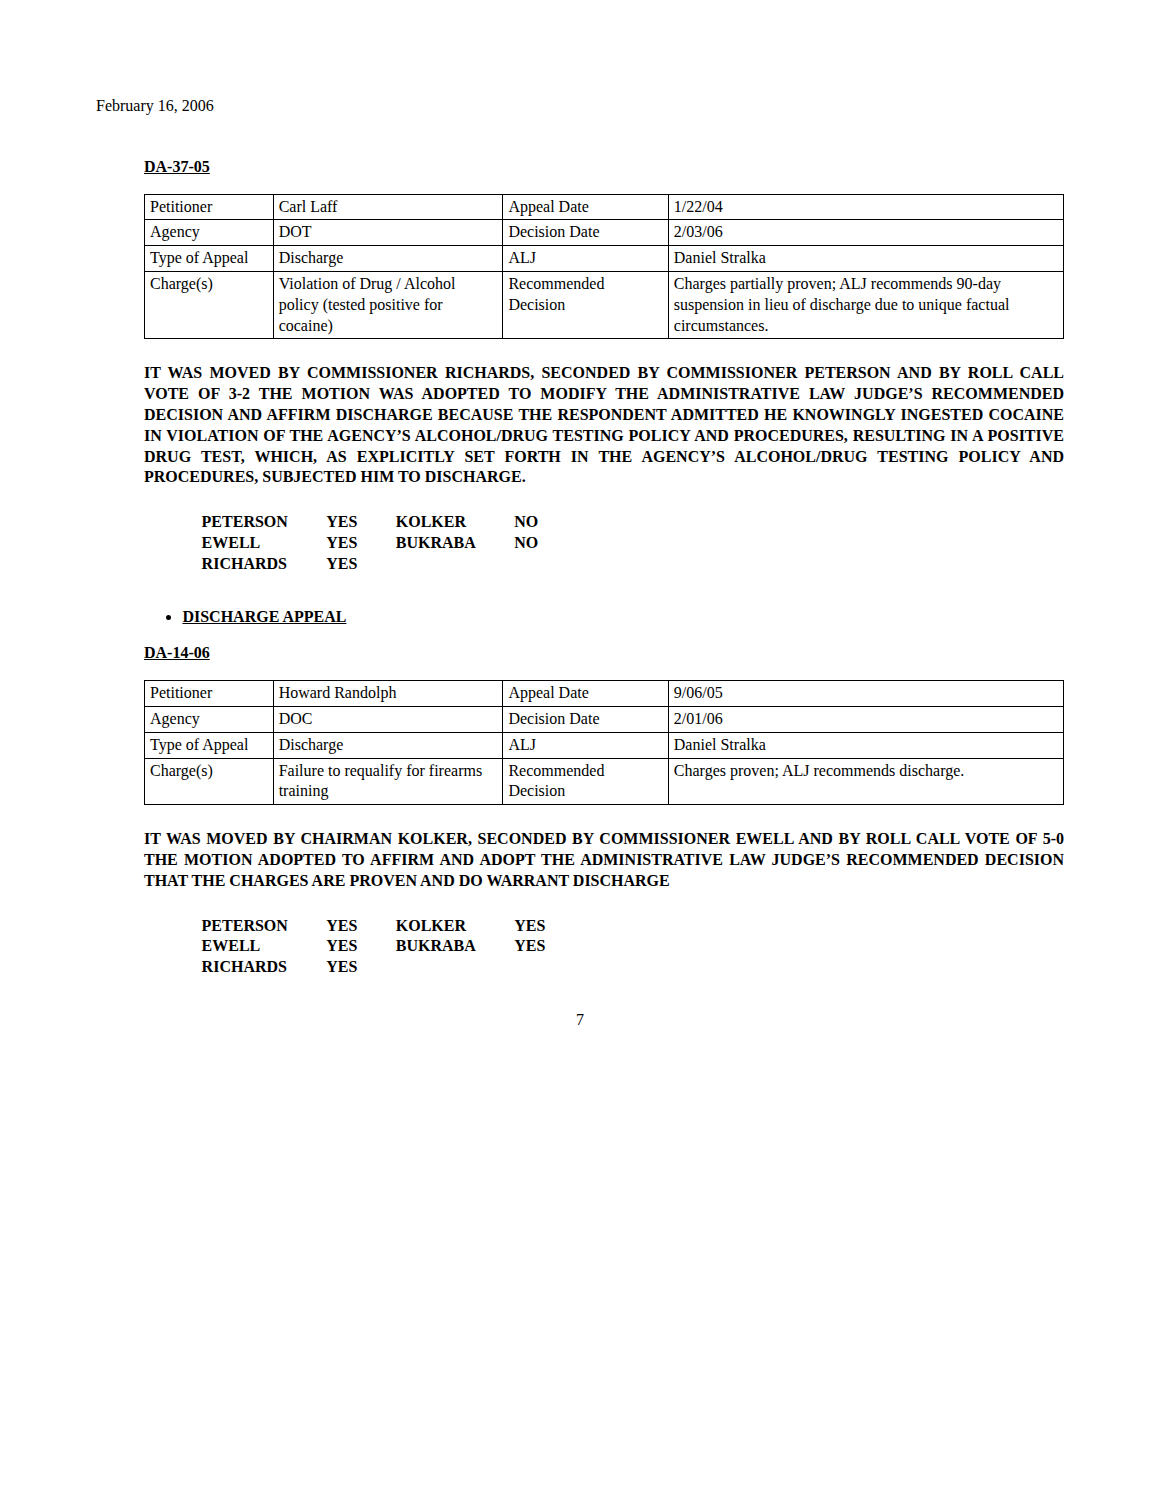February 16, 2006
DA-37-05
| Petitioner | Carl Laff | Appeal Date | 1/22/04 |
| Agency | DOT | Decision Date | 2/03/06 |
| Type of Appeal | Discharge | ALJ | Daniel Stralka |
| Charge(s) | Violation of Drug / Alcohol policy (tested positive for cocaine) | Recommended Decision | Charges partially proven; ALJ recommends 90-day suspension in lieu of discharge due to unique factual circumstances. |
It was moved by Commissioner Richards, seconded by Commissioner Peterson and by roll call vote of 3-2 the motion was adopted to modify the Administrative Law Judge’s recommended decision and affirm discharge because the respondent admitted he knowingly ingested cocaine in violation of the agency’s alcohol/drug testing policy and procedures, resulting in a positive drug test, which, as explicitly set forth in the agency’s alcohol/drug testing policy and procedures, subjected him to discharge.
| PETERSON | YES | KOLKER | NO |
| EWELL | YES | BUKRABA | NO |
| RICHARDS | YES | | |
DISCHARGE APPEAL
DA-14-06
| Petitioner | Howard Randolph | Appeal Date | 9/06/05 |
| Agency | DOC | Decision Date | 2/01/06 |
| Type of Appeal | Discharge | ALJ | Daniel Stralka |
| Charge(s) | Failure to requalify for firearms training | Recommended Decision | Charges proven; ALJ recommends discharge. |
It was moved by Chairman Kolker, seconded by Commissioner Ewell and by roll call vote of 5-0 the motion adopted to affirm and adopt the Administrative Law Judge’s recommended decision that the charges are proven and do warrant discharge
| PETERSON | YES | KOLKER | YES |
| EWELL | YES | BUKRABA | YES |
| RICHARDS | YES | | |
7